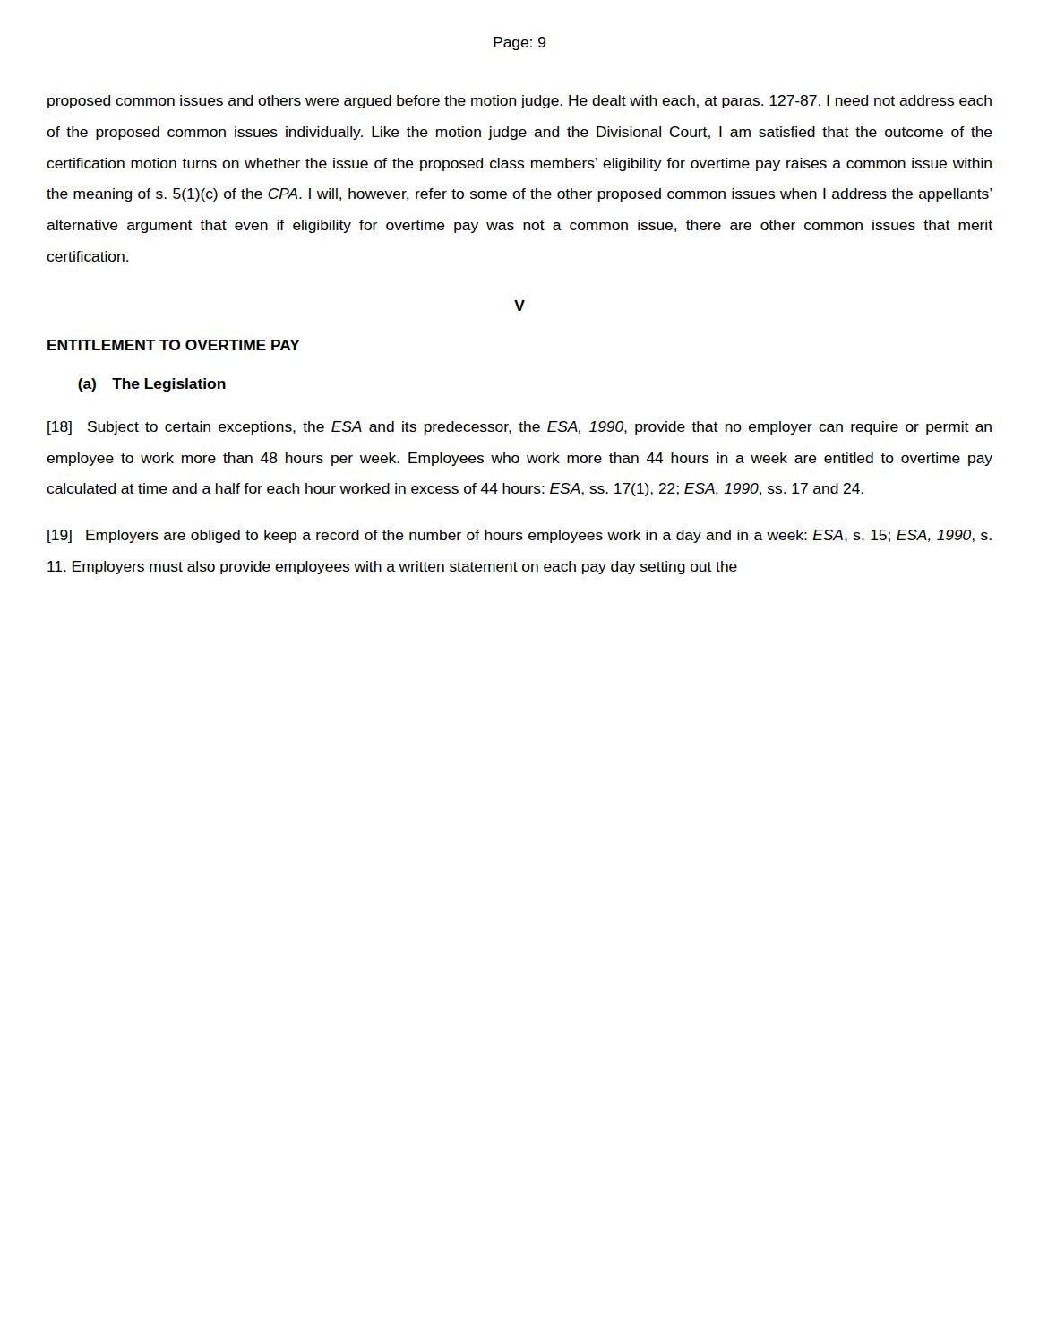Page: 9
proposed common issues and others were argued before the motion judge. He dealt with each, at paras. 127-87. I need not address each of the proposed common issues individually. Like the motion judge and the Divisional Court, I am satisfied that the outcome of the certification motion turns on whether the issue of the proposed class members’ eligibility for overtime pay raises a common issue within the meaning of s. 5(1)(c) of the CPA. I will, however, refer to some of the other proposed common issues when I address the appellants’ alternative argument that even if eligibility for overtime pay was not a common issue, there are other common issues that merit certification.
V
Entitlement to Overtime Pay
(a) The Legislation
[18] Subject to certain exceptions, the ESA and its predecessor, the ESA, 1990, provide that no employer can require or permit an employee to work more than 48 hours per week. Employees who work more than 44 hours in a week are entitled to overtime pay calculated at time and a half for each hour worked in excess of 44 hours: ESA, ss. 17(1), 22; ESA, 1990, ss. 17 and 24.
[19] Employers are obliged to keep a record of the number of hours employees work in a day and in a week: ESA, s. 15; ESA, 1990, s. 11. Employers must also provide employees with a written statement on each pay day setting out the